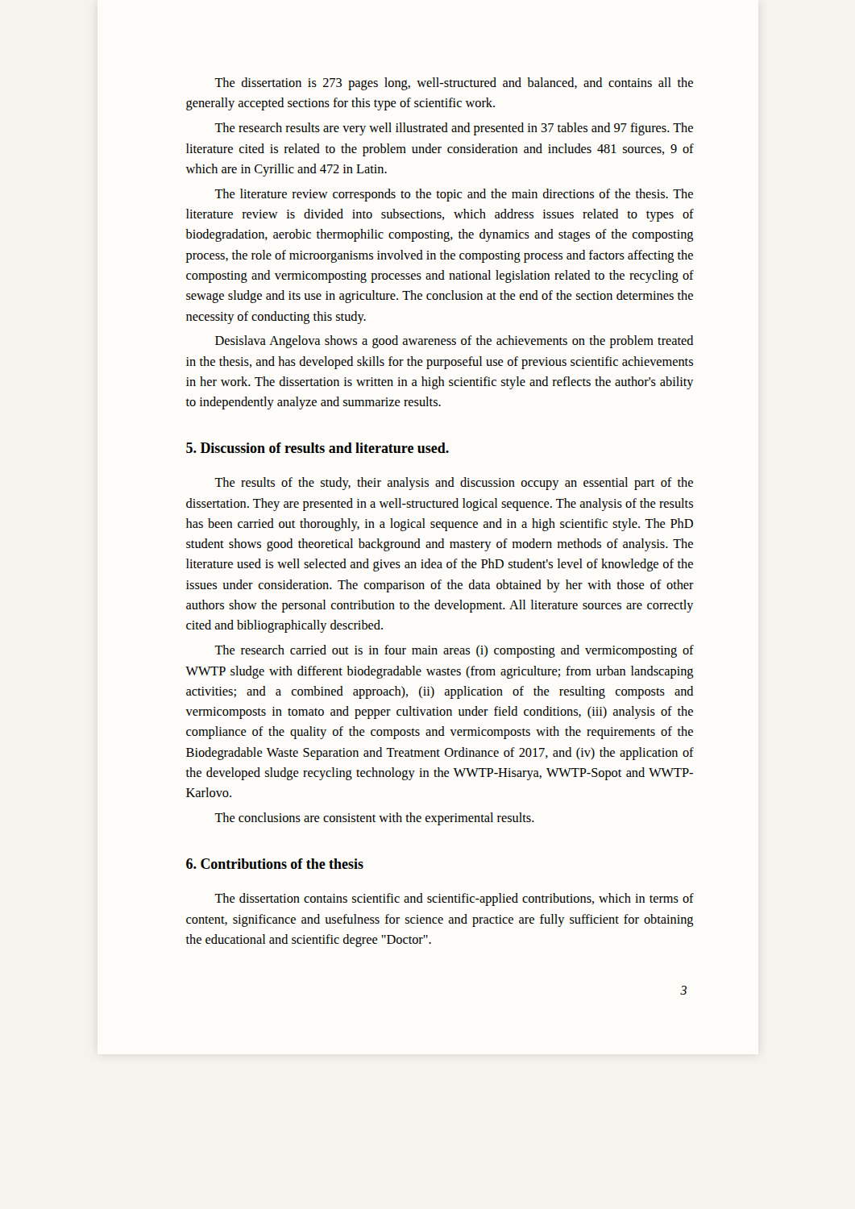The dissertation is 273 pages long, well-structured and balanced, and contains all the generally accepted sections for this type of scientific work.
The research results are very well illustrated and presented in 37 tables and 97 figures. The literature cited is related to the problem under consideration and includes 481 sources, 9 of which are in Cyrillic and 472 in Latin.
The literature review corresponds to the topic and the main directions of the thesis. The literature review is divided into subsections, which address issues related to types of biodegradation, aerobic thermophilic composting, the dynamics and stages of the composting process, the role of microorganisms involved in the composting process and factors affecting the composting and vermicomposting processes and national legislation related to the recycling of sewage sludge and its use in agriculture. The conclusion at the end of the section determines the necessity of conducting this study.
Desislava Angelova shows a good awareness of the achievements on the problem treated in the thesis, and has developed skills for the purposeful use of previous scientific achievements in her work. The dissertation is written in a high scientific style and reflects the author's ability to independently analyze and summarize results.
5. Discussion of results and literature used.
The results of the study, their analysis and discussion occupy an essential part of the dissertation. They are presented in a well-structured logical sequence. The analysis of the results has been carried out thoroughly, in a logical sequence and in a high scientific style. The PhD student shows good theoretical background and mastery of modern methods of analysis. The literature used is well selected and gives an idea of the PhD student's level of knowledge of the issues under consideration. The comparison of the data obtained by her with those of other authors show the personal contribution to the development. All literature sources are correctly cited and bibliographically described.
The research carried out is in four main areas (i) composting and vermicomposting of WWTP sludge with different biodegradable wastes (from agriculture; from urban landscaping activities; and a combined approach), (ii) application of the resulting composts and vermicomposts in tomato and pepper cultivation under field conditions, (iii) analysis of the compliance of the quality of the composts and vermicomposts with the requirements of the Biodegradable Waste Separation and Treatment Ordinance of 2017, and (iv) the application of the developed sludge recycling technology in the WWTP-Hisarya, WWTP-Sopot and WWTP-Karlovo.
The conclusions are consistent with the experimental results.
6. Contributions of the thesis
The dissertation contains scientific and scientific-applied contributions, which in terms of content, significance and usefulness for science and practice are fully sufficient for obtaining the educational and scientific degree "Doctor".
3